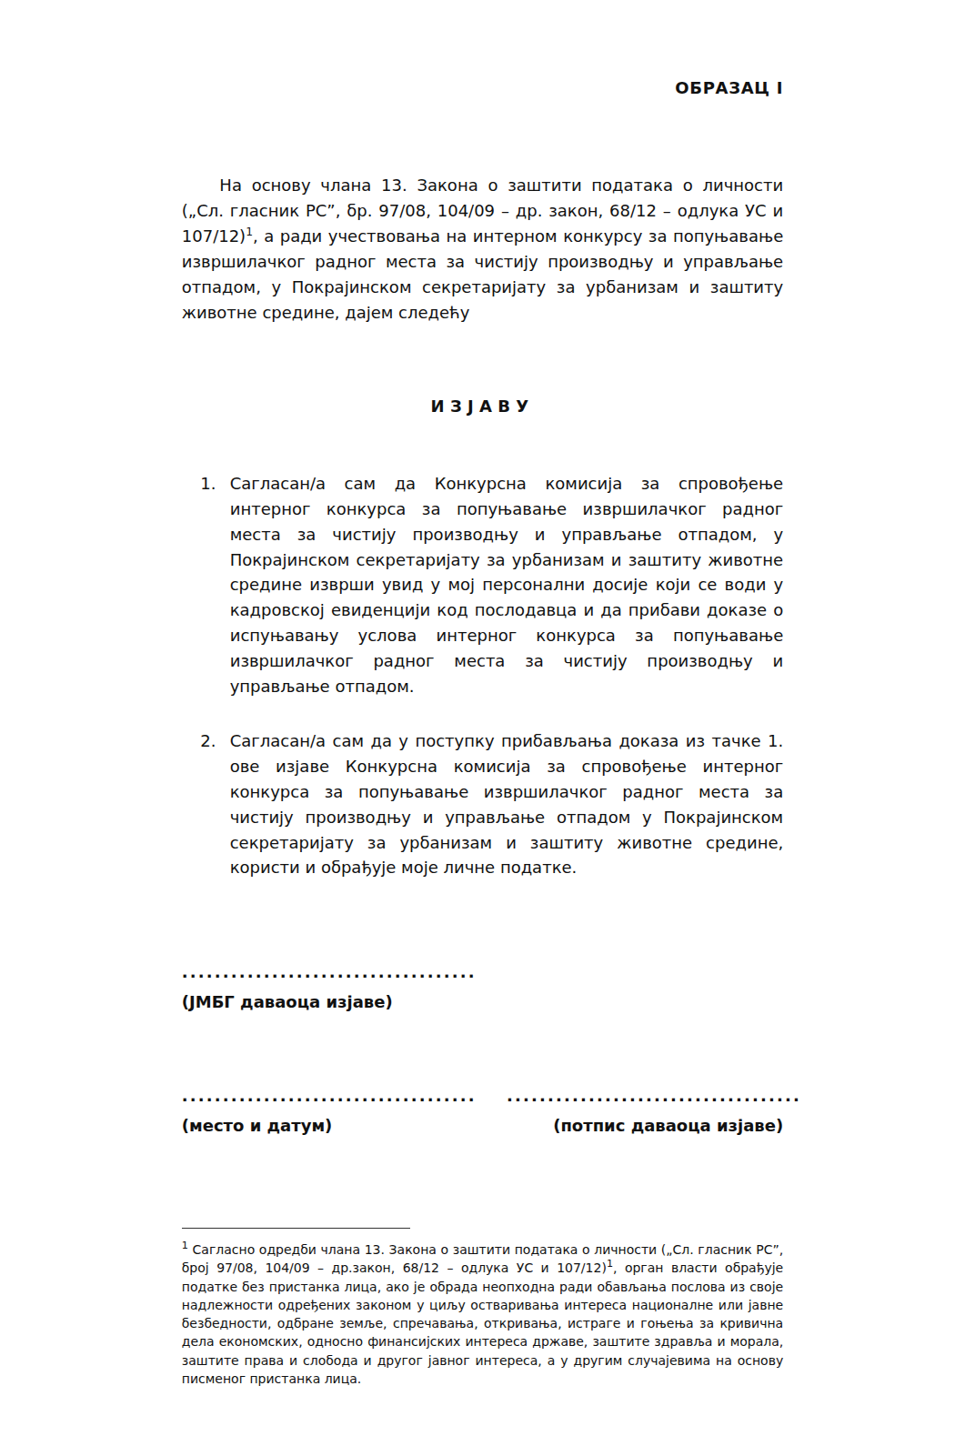ОБРАЗАЦ I
На основу члана 13. Закона о заштити података о личности („Сл. гласник РС”, бр. 97/08, 104/09 – др. закон, 68/12 – одлука УС и 107/12)1, а ради учествовања на интерном конкурсу за попуњавање извршилачког радног места за чистију производњу и управљање отпадом, у Покрајинском секретаријату за урбанизам и заштиту животне средине, дајем следећу
ИЗЈАВУ
Сагласан/а сам да Конкурсна комисија за спровођење интерног конкурса за попуњавање извршилачког радног места за чистију производњу и управљање отпадом, у Покрајинском секретаријату за урбанизам и заштиту животне средине изврши увид у мој персонални досије који се води у кадровској евиденцији код послодавца и да прибави доказе о испуњавању услова интерног конкурса за попуњавање извршилачког радног места за чистију производњу и управљање отпадом.
Сагласан/а сам да у поступку прибављања доказа из тачке 1. ове изјаве Конкурсна комисија за спровођење интерног конкурса за попуњавање извршилачког радног места за чистију производњу и управљање отпадом у Покрајинском секретаријату за урбанизам и заштиту животне средине, користи и обрађује моје личне податке.
.................................... (ЈМБГ даваоца изјаве)
.................................... (место и датум)
.................................... (потпис даваоца изјаве)
1 Сагласно одредби члана 13. Закона о заштити података о личности („Сл. гласник РС”, број 97/08, 104/09 – др.закон, 68/12 – одлука УС и 107/12)1, орган власти обрађује податке без пристанка лица, ако је обрада неопходна ради обављања послова из своје надлежности одређених законом у циљу остваривања интереса националне или јавне безбедности, одбране земље, спречавања, откривања, истраге и гоњења за кривична дела економских, односно финансијских интереса државе, заштите здравља и морала, заштите права и слобода и другог јавног интереса, а у другим случајевима на основу писменог пристанка лица.